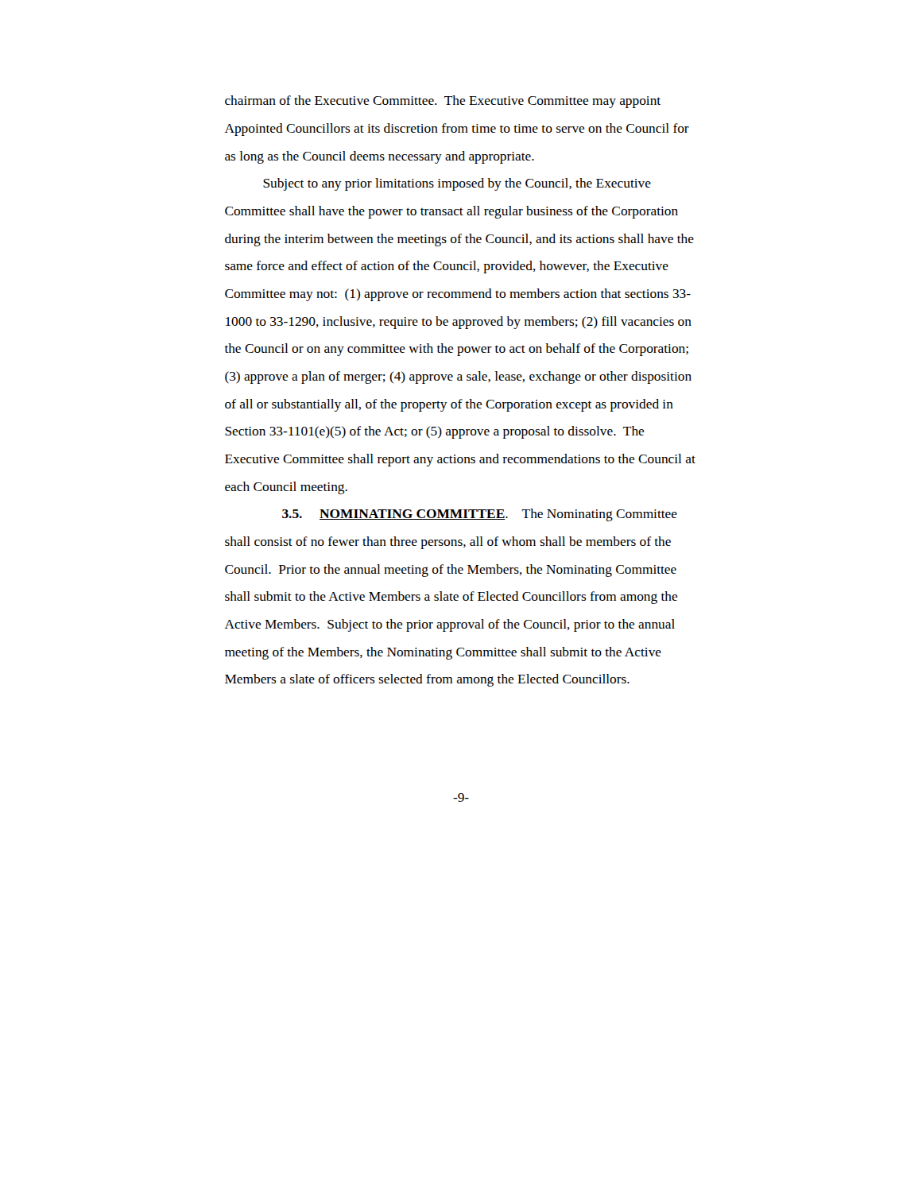chairman of the Executive Committee. The Executive Committee may appoint Appointed Councillors at its discretion from time to time to serve on the Council for as long as the Council deems necessary and appropriate.
Subject to any prior limitations imposed by the Council, the Executive Committee shall have the power to transact all regular business of the Corporation during the interim between the meetings of the Council, and its actions shall have the same force and effect of action of the Council, provided, however, the Executive Committee may not: (1) approve or recommend to members action that sections 33-1000 to 33-1290, inclusive, require to be approved by members; (2) fill vacancies on the Council or on any committee with the power to act on behalf of the Corporation; (3) approve a plan of merger; (4) approve a sale, lease, exchange or other disposition of all or substantially all, of the property of the Corporation except as provided in Section 33-1101(e)(5) of the Act; or (5) approve a proposal to dissolve. The Executive Committee shall report any actions and recommendations to the Council at each Council meeting.
3.5. NOMINATING COMMITTEE. The Nominating Committee shall consist of no fewer than three persons, all of whom shall be members of the Council. Prior to the annual meeting of the Members, the Nominating Committee shall submit to the Active Members a slate of Elected Councillors from among the Active Members. Subject to the prior approval of the Council, prior to the annual meeting of the Members, the Nominating Committee shall submit to the Active Members a slate of officers selected from among the Elected Councillors.
-9-